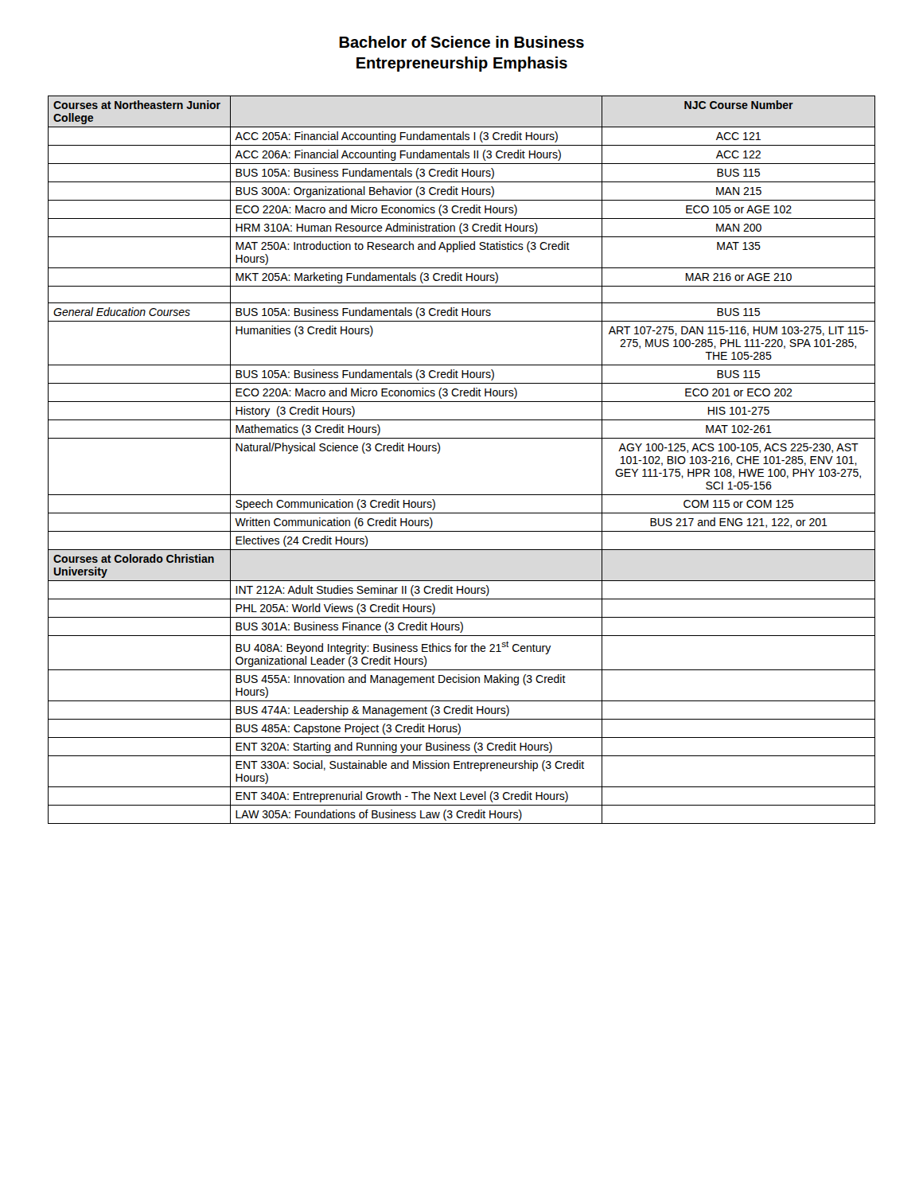Bachelor of Science in Business
Entrepreneurship Emphasis
| Courses at Northeastern Junior College | | NJC Course Number |
| --- | --- | --- |
| | ACC 205A: Financial Accounting Fundamentals I (3 Credit Hours) | ACC 121 |
| | ACC 206A: Financial Accounting Fundamentals II (3 Credit Hours) | ACC 122 |
| | BUS 105A: Business Fundamentals (3 Credit Hours) | BUS 115 |
| | BUS 300A: Organizational Behavior (3 Credit Hours) | MAN 215 |
| | ECO 220A: Macro and Micro Economics (3 Credit Hours) | ECO 105 or AGE 102 |
| | HRM 310A: Human Resource Administration (3 Credit Hours) | MAN 200 |
| | MAT 250A: Introduction to Research and Applied Statistics (3 Credit Hours) | MAT 135 |
| | MKT 205A: Marketing Fundamentals (3 Credit Hours) | MAR 216 or AGE 210 |
| General Education Courses | BUS 105A: Business Fundamentals (3 Credit Hours | BUS 115 |
| | Humanities (3 Credit Hours) | ART 107-275, DAN 115-116, HUM 103-275, LIT 115-275, MUS 100-285, PHL 111-220, SPA 101-285, THE 105-285 |
| | BUS 105A: Business Fundamentals (3 Credit Hours) | BUS 115 |
| | ECO 220A: Macro and Micro Economics (3 Credit Hours) | ECO 201 or ECO 202 |
| | History (3 Credit Hours) | HIS 101-275 |
| | Mathematics (3 Credit Hours) | MAT 102-261 |
| | Natural/Physical Science (3 Credit Hours) | AGY 100-125, ACS 100-105, ACS 225-230, AST 101-102, BIO 103-216, CHE 101-285, ENV 101, GEY 111-175, HPR 108, HWE 100, PHY 103-275, SCI 1-05-156 |
| | Speech Communication (3 Credit Hours) | COM 115 or COM 125 |
| | Written Communication (6 Credit Hours) | BUS 217 and ENG 121, 122, or 201 |
| | Electives (24 Credit Hours) | |
| Courses at Colorado Christian University | | |
| | INT 212A: Adult Studies Seminar II (3 Credit Hours) | |
| | PHL 205A: World Views (3 Credit Hours) | |
| | BUS 301A: Business Finance (3 Credit Hours) | |
| | BU 408A: Beyond Integrity: Business Ethics for the 21 st Century Organizational Leader (3 Credit Hours) | |
| | BUS 455A: Innovation and Management Decision Making (3 Credit Hours) | |
| | BUS 474A: Leadership & Management (3 Credit Hours) | |
| | BUS 485A: Capstone Project (3 Credit Horus) | |
| | ENT 320A: Starting and Running your Business (3 Credit Hours) | |
| | ENT 330A: Social, Sustainable and Mission Entrepreneurship (3 Credit Hours) | |
| | ENT 340A: Entreprenurial Growth - The Next Level (3 Credit Hours) | |
| | LAW 305A: Foundations of Business Law (3 Credit Hours) | |